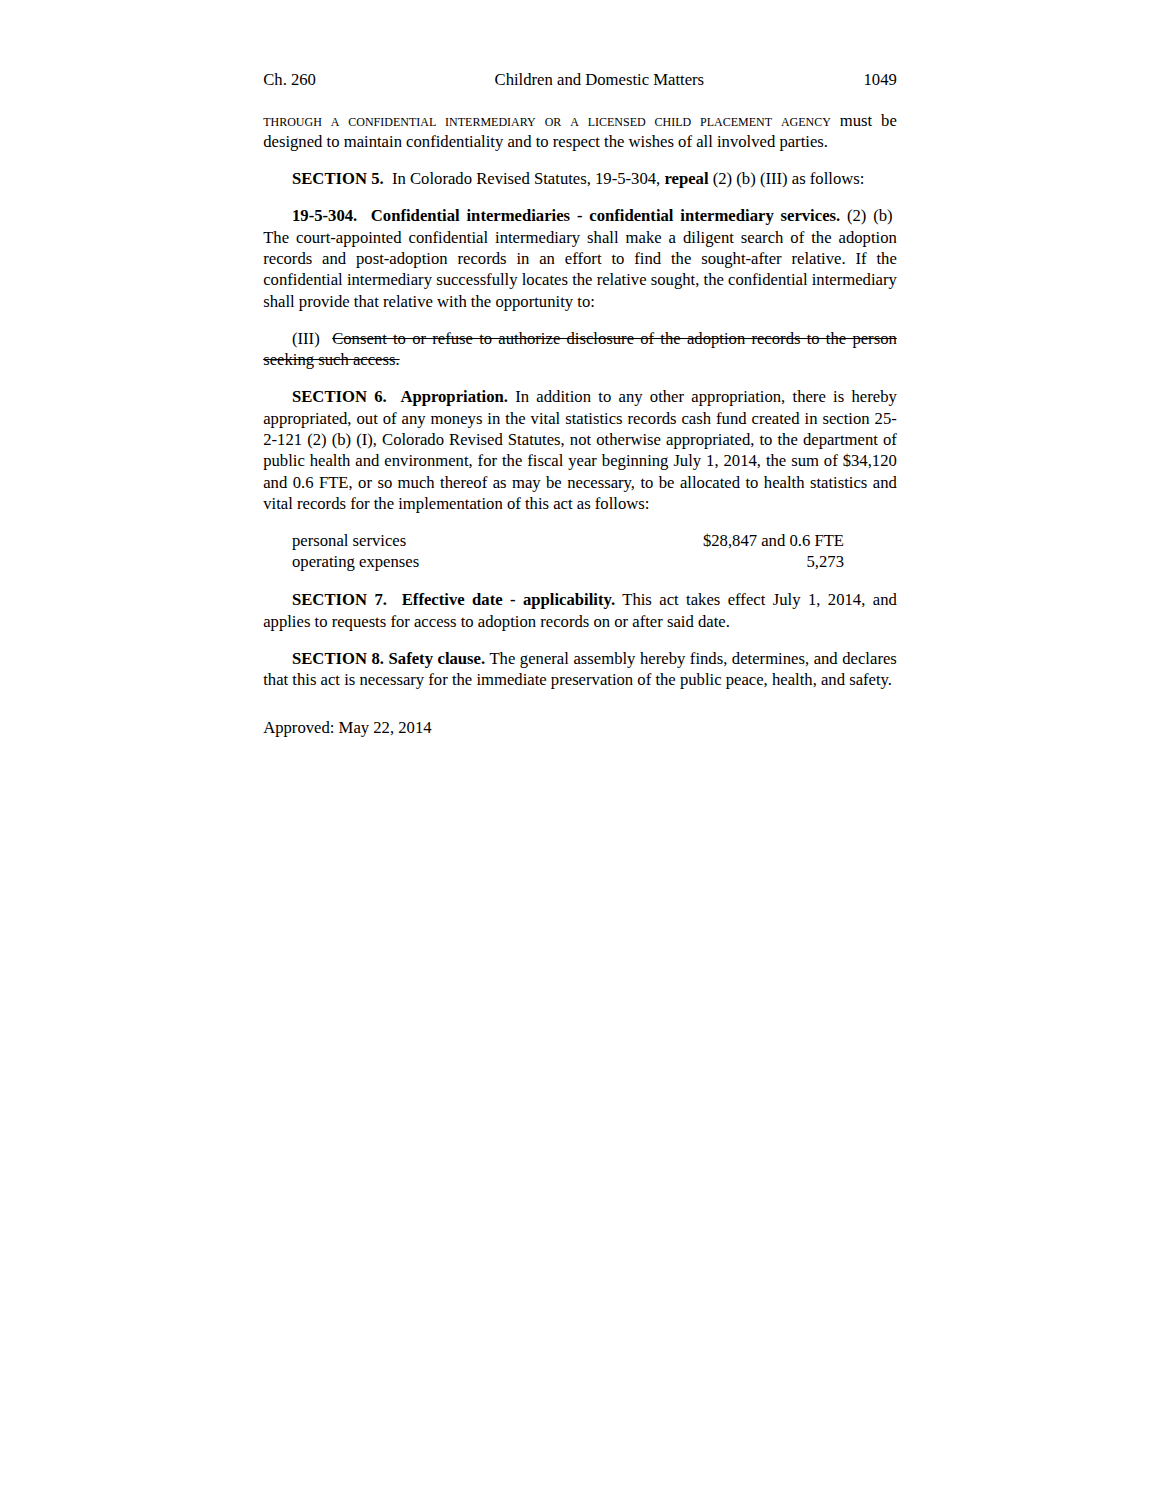Ch. 260 Children and Domestic Matters 1049
through a confidential intermediary or a licensed child placement agency must be designed to maintain confidentiality and to respect the wishes of all involved parties.
SECTION 5. In Colorado Revised Statutes, 19-5-304, repeal (2) (b) (III) as follows:
19-5-304. Confidential intermediaries - confidential intermediary services. (2) (b) The court-appointed confidential intermediary shall make a diligent search of the adoption records and post-adoption records in an effort to find the sought-after relative. If the confidential intermediary successfully locates the relative sought, the confidential intermediary shall provide that relative with the opportunity to:
(III) Consent to or refuse to authorize disclosure of the adoption records to the person seeking such access.
SECTION 6. Appropriation. In addition to any other appropriation, there is hereby appropriated, out of any moneys in the vital statistics records cash fund created in section 25-2-121 (2) (b) (I), Colorado Revised Statutes, not otherwise appropriated, to the department of public health and environment, for the fiscal year beginning July 1, 2014, the sum of $34,120 and 0.6 FTE, or so much thereof as may be necessary, to be allocated to health statistics and vital records for the implementation of this act as follows:
| personal services | $28,847 and 0.6 FTE |
| operating expenses | 5,273 |
SECTION 7. Effective date - applicability. This act takes effect July 1, 2014, and applies to requests for access to adoption records on or after said date.
SECTION 8. Safety clause. The general assembly hereby finds, determines, and declares that this act is necessary for the immediate preservation of the public peace, health, and safety.
Approved: May 22, 2014